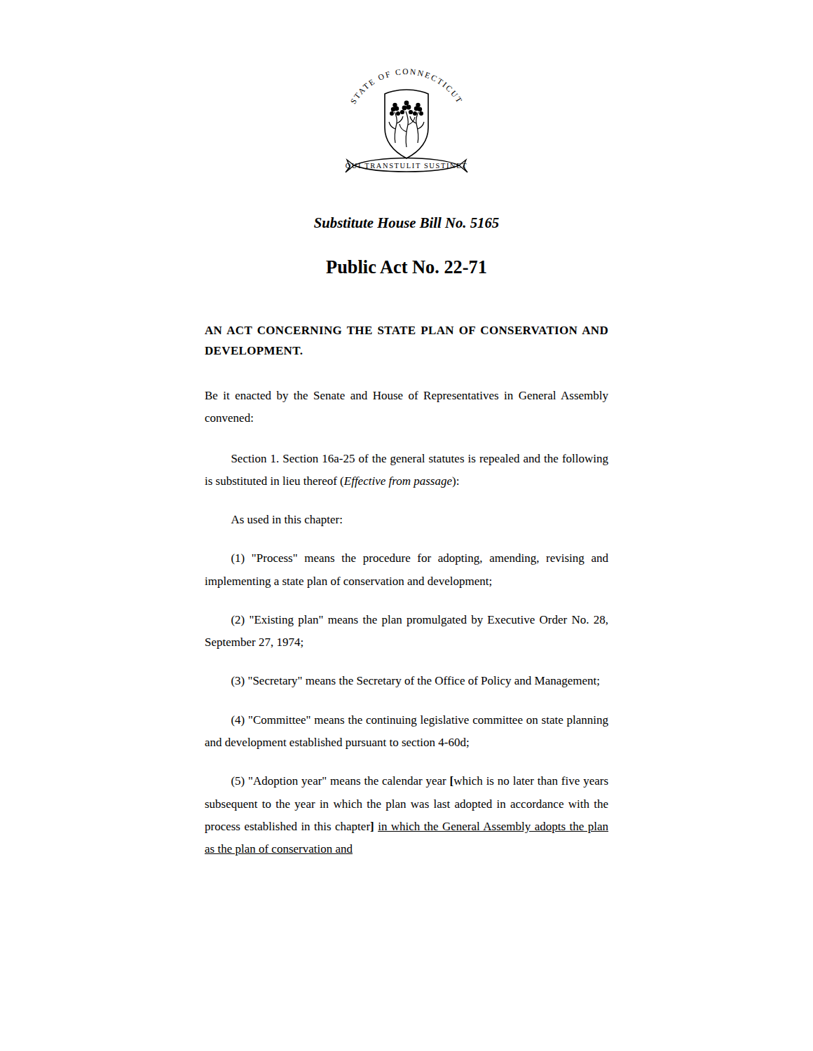STATE OF CONNECTICUT QUI TRANSTULIT SUSTINET
Substitute House Bill No. 5165
Public Act No. 22-71
AN ACT CONCERNING THE STATE PLAN OF CONSERVATION AND DEVELOPMENT.
Be it enacted by the Senate and House of Representatives in General Assembly convened:
Section 1. Section 16a-25 of the general statutes is repealed and the following is substituted in lieu thereof (Effective from passage):
As used in this chapter:
(1) "Process" means the procedure for adopting, amending, revising and implementing a state plan of conservation and development;
(2) "Existing plan" means the plan promulgated by Executive Order No. 28, September 27, 1974;
(3) "Secretary" means the Secretary of the Office of Policy and Management;
(4) "Committee" means the continuing legislative committee on state planning and development established pursuant to section 4-60d;
(5) "Adoption year" means the calendar year [which is no later than five years subsequent to the year in which the plan was last adopted in accordance with the process established in this chapter] in which the General Assembly adopts the plan as the plan of conservation and